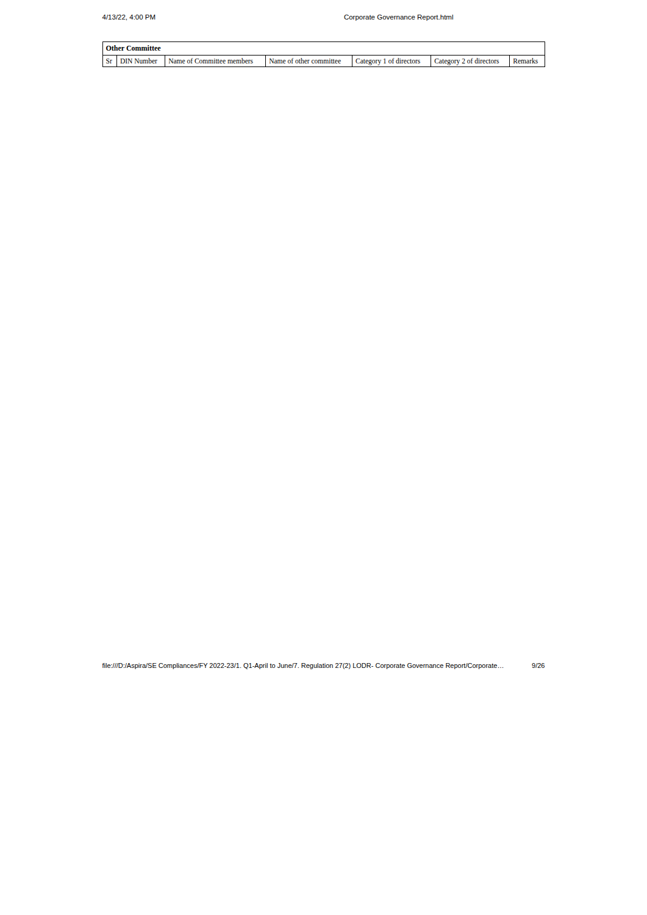4/13/22, 4:00 PM Corporate Governance Report.html
| Other Committee |
| --- |
| Sr | DIN Number | Name of Committee members | Name of other committee | Category 1 of directors | Category 2 of directors | Remarks |
file:///D:/Aspira/SE Compliances/FY 2022-23/1. Q1-April to June/7. Regulation 27(2) LODR- Corporate Governance Report/Corporate Governan… 9/26